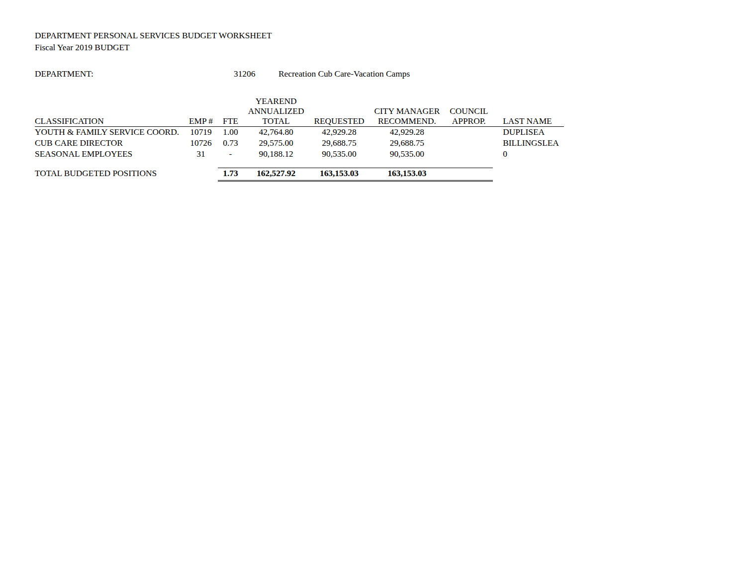DEPARTMENT PERSONAL SERVICES BUDGET WORKSHEET
Fiscal Year 2019 BUDGET
DEPARTMENT:
31206
Recreation Cub Care-Vacation Camps
| | | | YEAREND | | | | |
| --- | --- | --- | --- | --- | --- | --- | --- |
| | | | ANNUALIZED | | CITY MANAGER | COUNCIL | |
| CLASSIFICATION | EMP # | FTE | TOTAL | REQUESTED | RECOMMEND. | APPROP. | LAST NAME |
| YOUTH & FAMILY SERVICE COORD. | 10719 | 1.00 | 42,764.80 | 42,929.28 | 42,929.28 | | DUPLISEA |
| CUB CARE DIRECTOR | 10726 | 0.73 | 29,575.00 | 29,688.75 | 29,688.75 | | BILLINGSLEA |
| SEASONAL EMPLOYEES | 31 | - | 90,188.12 | 90,535.00 | 90,535.00 | | 0 |
| TOTAL BUDGETED POSITIONS | | 1.73 | 162,527.92 | 163,153.03 | 163,153.03 | | |